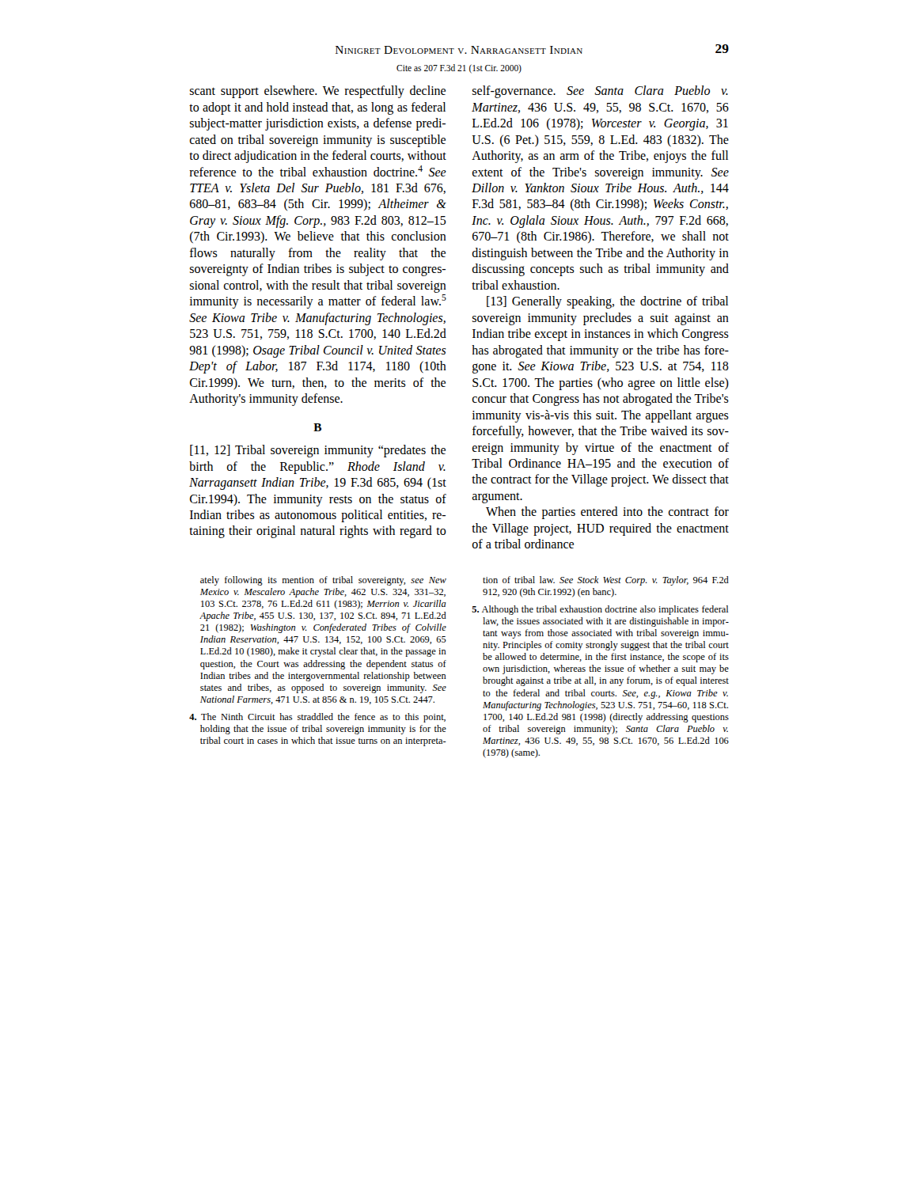Ninigret Devolopment v. Narragansett Indian 29
Cite as 207 F.3d 21 (1st Cir. 2000)
scant support elsewhere. We respectfully decline to adopt it and hold instead that, as long as federal subject-matter jurisdiction exists, a defense predicated on tribal sovereign immunity is susceptible to direct adjudication in the federal courts, without reference to the tribal exhaustion doctrine.4 See TTEA v. Ysleta Del Sur Pueblo, 181 F.3d 676, 680–81, 683–84 (5th Cir. 1999); Altheimer & Gray v. Sioux Mfg. Corp., 983 F.2d 803, 812–15 (7th Cir.1993). We believe that this conclusion flows naturally from the reality that the sovereignty of Indian tribes is subject to congressional control, with the result that tribal sovereign immunity is necessarily a matter of federal law.5 See Kiowa Tribe v. Manufacturing Technologies, 523 U.S. 751, 759, 118 S.Ct. 1700, 140 L.Ed.2d 981 (1998); Osage Tribal Council v. United States Dep't of Labor, 187 F.3d 1174, 1180 (10th Cir.1999). We turn, then, to the merits of the Authority's immunity defense.
B
[11, 12] Tribal sovereign immunity “predates the birth of the Republic.” Rhode Island v. Narragansett Indian Tribe, 19 F.3d 685, 694 (1st Cir.1994). The immunity rests on the status of Indian tribes as autonomous political entities, retaining their original natural rights with regard to self-governance. See Santa Clara Pueblo v. Martinez, 436 U.S. 49, 55, 98 S.Ct. 1670, 56 L.Ed.2d 106 (1978); Worcester v. Georgia, 31 U.S. (6 Pet.) 515, 559, 8 L.Ed. 483 (1832). The Authority, as an arm of the Tribe, enjoys the full extent of the Tribe's sovereign immunity. See Dillon v. Yankton Sioux Tribe Hous. Auth., 144 F.3d 581, 583–84 (8th Cir.1998); Weeks Constr., Inc. v. Oglala Sioux Hous. Auth., 797 F.2d 668, 670–71 (8th Cir.1986). Therefore, we shall not distinguish between the Tribe and the Authority in discussing concepts such as tribal immunity and tribal exhaustion.
[13] Generally speaking, the doctrine of tribal sovereign immunity precludes a suit against an Indian tribe except in instances in which Congress has abrogated that immunity or the tribe has foregone it. See Kiowa Tribe, 523 U.S. at 754, 118 S.Ct. 1700. The parties (who agree on little else) concur that Congress has not abrogated the Tribe's immunity vis-à-vis this suit. The appellant argues forcefully, however, that the Tribe waived its sovereign immunity by virtue of the enactment of Tribal Ordinance HA–195 and the execution of the contract for the Village project. We dissect that argument.
When the parties entered into the contract for the Village project, HUD required the enactment of a tribal ordinance
ately following its mention of tribal sovereignty, see New Mexico v. Mescalero Apache Tribe, 462 U.S. 324, 331–32, 103 S.Ct. 2378, 76 L.Ed.2d 611 (1983); Merrion v. Jicarilla Apache Tribe, 455 U.S. 130, 137, 102 S.Ct. 894, 71 L.Ed.2d 21 (1982); Washington v. Confederated Tribes of Colville Indian Reservation, 447 U.S. 134, 152, 100 S.Ct. 2069, 65 L.Ed.2d 10 (1980), make it crystal clear that, in the passage in question, the Court was addressing the dependent status of Indian tribes and the intergovernmental relationship between states and tribes, as opposed to sovereign immunity. See National Farmers, 471 U.S. at 856 & n. 19, 105 S.Ct. 2447.
4. The Ninth Circuit has straddled the fence as to this point, holding that the issue of tribal sovereign immunity is for the tribal court in cases in which that issue turns on an interpretation of tribal law. See Stock West Corp. v. Taylor, 964 F.2d 912, 920 (9th Cir.1992) (en banc).
5. Although the tribal exhaustion doctrine also implicates federal law, the issues associated with it are distinguishable in important ways from those associated with tribal sovereign immunity. Principles of comity strongly suggest that the tribal court be allowed to determine, in the first instance, the scope of its own jurisdiction, whereas the issue of whether a suit may be brought against a tribe at all, in any forum, is of equal interest to the federal and tribal courts. See, e.g., Kiowa Tribe v. Manufacturing Technologies, 523 U.S. 751, 754–60, 118 S.Ct. 1700, 140 L.Ed.2d 981 (1998) (directly addressing questions of tribal sovereign immunity); Santa Clara Pueblo v. Martinez, 436 U.S. 49, 55, 98 S.Ct. 1670, 56 L.Ed.2d 106 (1978) (same).